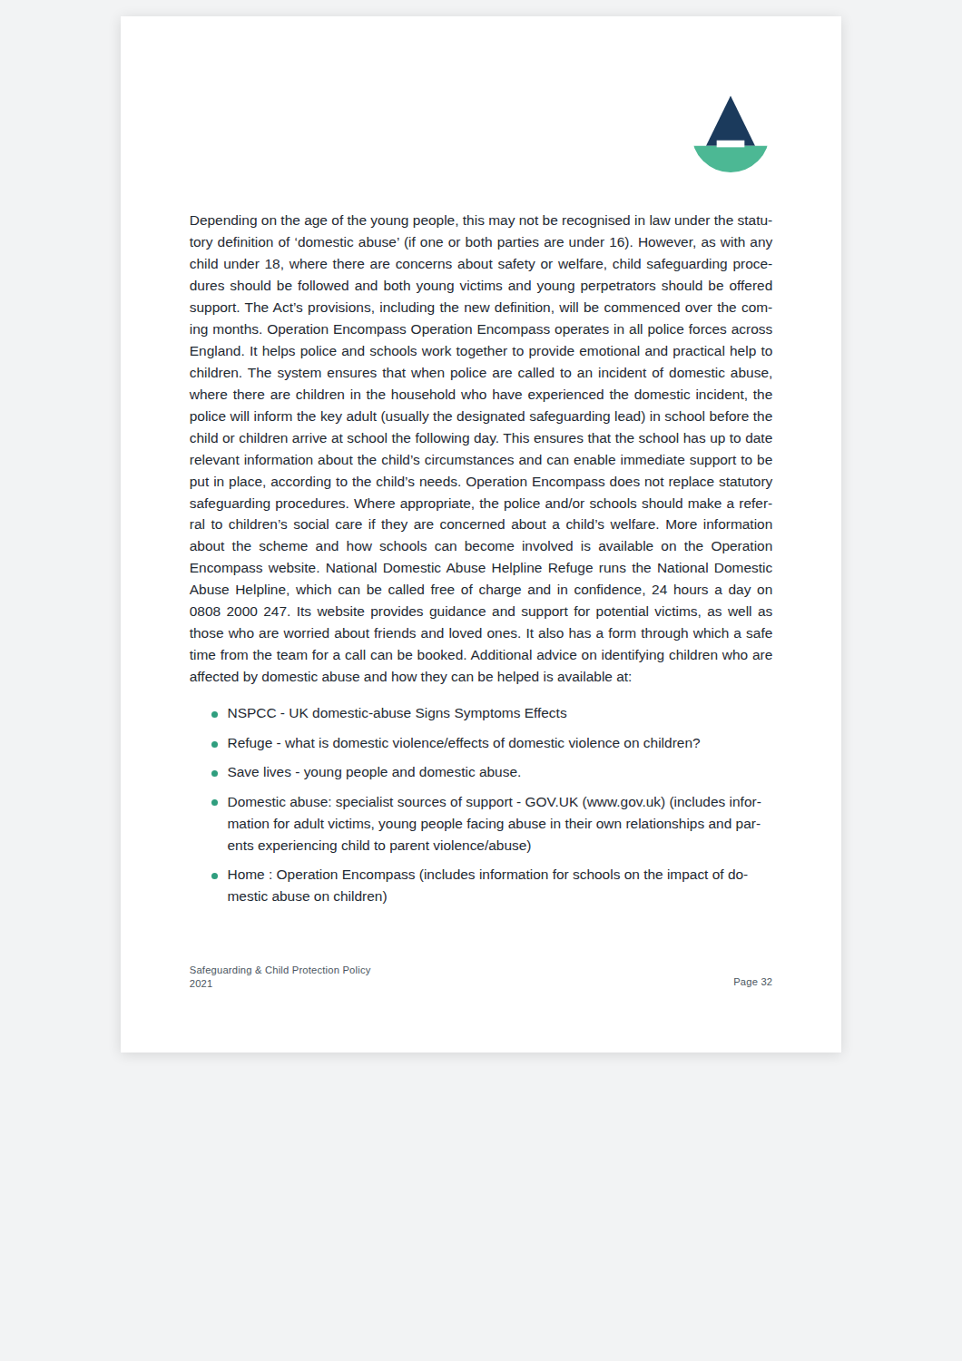Depending on the age of the young people, this may not be recognised in law under the statutory definition of ‘domestic abuse’ (if one or both parties are under 16). However, as with any child under 18, where there are concerns about safety or welfare, child safeguarding procedures should be followed and both young victims and young perpetrators should be offered support. The Act’s provisions, including the new definition, will be commenced over the coming months. Operation Encompass Operation Encompass operates in all police forces across England. It helps police and schools work together to provide emotional and practical help to children. The system ensures that when police are called to an incident of domestic abuse, where there are children in the household who have experienced the domestic incident, the police will inform the key adult (usually the designated safeguarding lead) in school before the child or children arrive at school the following day. This ensures that the school has up to date relevant information about the child’s circumstances and can enable immediate support to be put in place, according to the child’s needs. Operation Encompass does not replace statutory safeguarding procedures. Where appropriate, the police and/or schools should make a referral to children’s social care if they are concerned about a child’s welfare. More information about the scheme and how schools can become involved is available on the Operation Encompass website. National Domestic Abuse Helpline Refuge runs the National Domestic Abuse Helpline, which can be called free of charge and in confidence, 24 hours a day on 0808 2000 247. Its website provides guidance and support for potential victims, as well as those who are worried about friends and loved ones. It also has a form through which a safe time from the team for a call can be booked. Additional advice on identifying children who are affected by domestic abuse and how they can be helped is available at:
NSPCC - UK domestic-abuse Signs Symptoms Effects
Refuge - what is domestic violence/effects of domestic violence on children?
Save lives - young people and domestic abuse.
Domestic abuse: specialist sources of support - GOV.UK (www.gov.uk) (includes information for adult victims, young people facing abuse in their own relationships and parents experiencing child to parent violence/abuse)
Home : Operation Encompass (includes information for schools on the impact of domestic abuse on children)
Safeguarding & Child Protection Policy
2021
Page 32